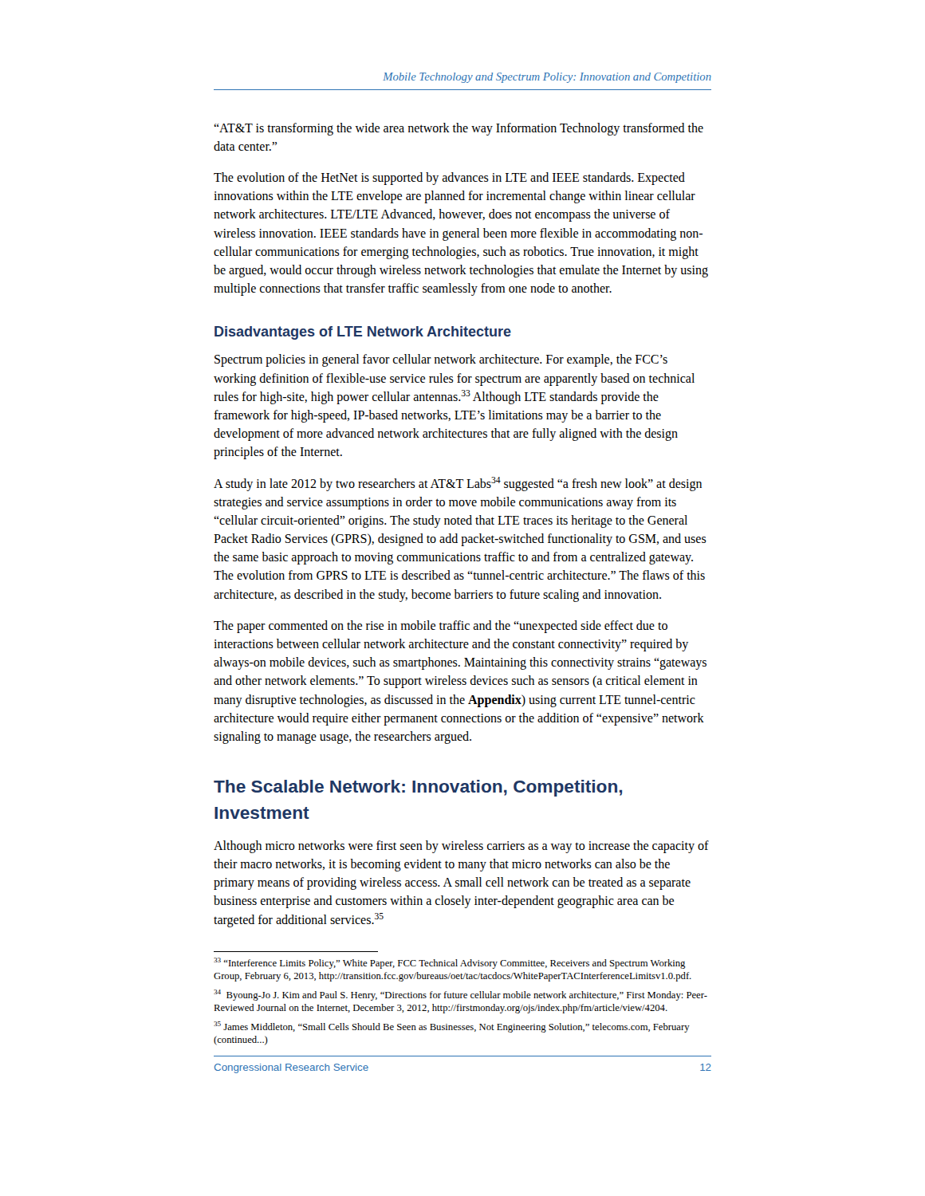Mobile Technology and Spectrum Policy: Innovation and Competition
“AT&T is transforming the wide area network the way Information Technology transformed the data center.”
The evolution of the HetNet is supported by advances in LTE and IEEE standards. Expected innovations within the LTE envelope are planned for incremental change within linear cellular network architectures. LTE/LTE Advanced, however, does not encompass the universe of wireless innovation. IEEE standards have in general been more flexible in accommodating non-cellular communications for emerging technologies, such as robotics. True innovation, it might be argued, would occur through wireless network technologies that emulate the Internet by using multiple connections that transfer traffic seamlessly from one node to another.
Disadvantages of LTE Network Architecture
Spectrum policies in general favor cellular network architecture. For example, the FCC’s working definition of flexible-use service rules for spectrum are apparently based on technical rules for high-site, high power cellular antennas.33 Although LTE standards provide the framework for high-speed, IP-based networks, LTE’s limitations may be a barrier to the development of more advanced network architectures that are fully aligned with the design principles of the Internet.
A study in late 2012 by two researchers at AT&T Labs34 suggested “a fresh new look” at design strategies and service assumptions in order to move mobile communications away from its “cellular circuit-oriented” origins. The study noted that LTE traces its heritage to the General Packet Radio Services (GPRS), designed to add packet-switched functionality to GSM, and uses the same basic approach to moving communications traffic to and from a centralized gateway. The evolution from GPRS to LTE is described as “tunnel-centric architecture.” The flaws of this architecture, as described in the study, become barriers to future scaling and innovation.
The paper commented on the rise in mobile traffic and the “unexpected side effect due to interactions between cellular network architecture and the constant connectivity” required by always-on mobile devices, such as smartphones. Maintaining this connectivity strains “gateways and other network elements.” To support wireless devices such as sensors (a critical element in many disruptive technologies, as discussed in the Appendix) using current LTE tunnel-centric architecture would require either permanent connections or the addition of “expensive” network signaling to manage usage, the researchers argued.
The Scalable Network: Innovation, Competition, Investment
Although micro networks were first seen by wireless carriers as a way to increase the capacity of their macro networks, it is becoming evident to many that micro networks can also be the primary means of providing wireless access. A small cell network can be treated as a separate business enterprise and customers within a closely inter-dependent geographic area can be targeted for additional services.35
33 “Interference Limits Policy,” White Paper, FCC Technical Advisory Committee, Receivers and Spectrum Working Group, February 6, 2013, http://transition.fcc.gov/bureaus/oet/tac/tacdocs/WhitePaperTACInterferenceLimitsv1.0.pdf.
34 Byoung-Jo J. Kim and Paul S. Henry, “Directions for future cellular mobile network architecture,” First Monday: Peer-Reviewed Journal on the Internet, December 3, 2012, http://firstmonday.org/ojs/index.php/fm/article/view/4204.
35 James Middleton, “Small Cells Should Be Seen as Businesses, Not Engineering Solution,” telecoms.com, February (continued...)
Congressional Research Service
12